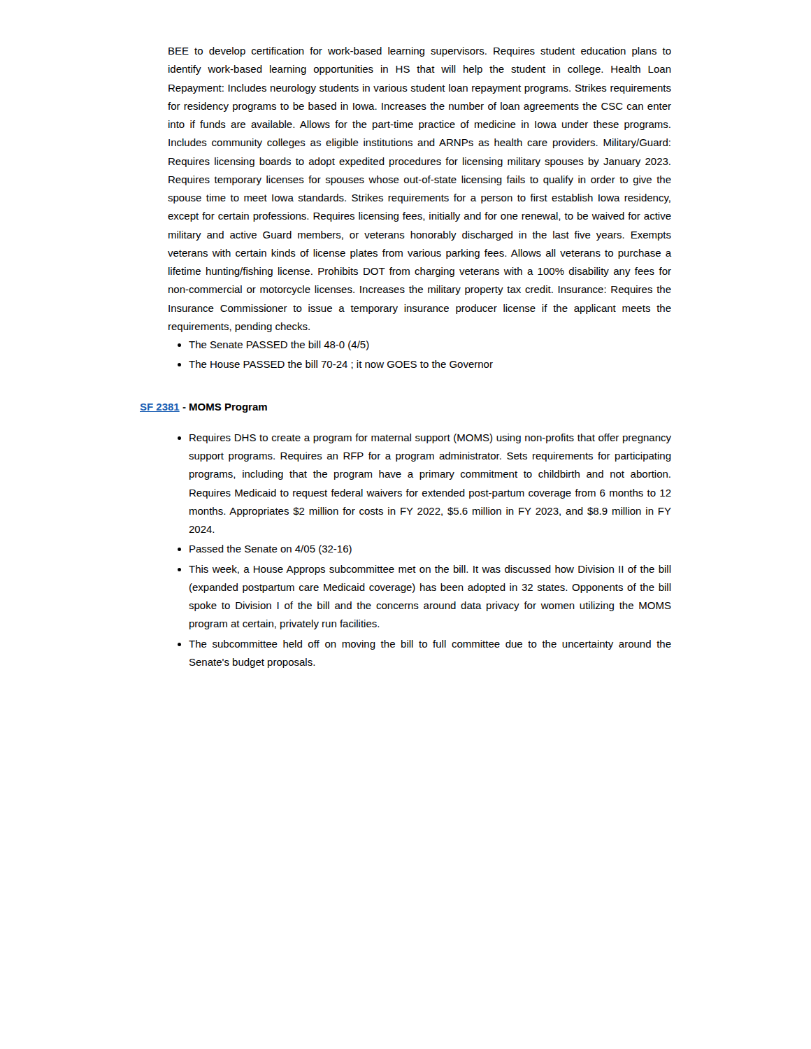BEE to develop certification for work-based learning supervisors. Requires student education plans to identify work-based learning opportunities in HS that will help the student in college. Health Loan Repayment: Includes neurology students in various student loan repayment programs. Strikes requirements for residency programs to be based in Iowa. Increases the number of loan agreements the CSC can enter into if funds are available. Allows for the part-time practice of medicine in Iowa under these programs. Includes community colleges as eligible institutions and ARNPs as health care providers. Military/Guard: Requires licensing boards to adopt expedited procedures for licensing military spouses by January 2023. Requires temporary licenses for spouses whose out-of-state licensing fails to qualify in order to give the spouse time to meet Iowa standards. Strikes requirements for a person to first establish Iowa residency, except for certain professions. Requires licensing fees, initially and for one renewal, to be waived for active military and active Guard members, or veterans honorably discharged in the last five years. Exempts veterans with certain kinds of license plates from various parking fees. Allows all veterans to purchase a lifetime hunting/fishing license. Prohibits DOT from charging veterans with a 100% disability any fees for non-commercial or motorcycle licenses. Increases the military property tax credit. Insurance: Requires the Insurance Commissioner to issue a temporary insurance producer license if the applicant meets the requirements, pending checks.
The Senate PASSED the bill 48-0 (4/5)
The House PASSED the bill 70-24 ; it now GOES to the Governor
SF 2381 - MOMS Program
Requires DHS to create a program for maternal support (MOMS) using non-profits that offer pregnancy support programs. Requires an RFP for a program administrator. Sets requirements for participating programs, including that the program have a primary commitment to childbirth and not abortion. Requires Medicaid to request federal waivers for extended post-partum coverage from 6 months to 12 months. Appropriates $2 million for costs in FY 2022, $5.6 million in FY 2023, and $8.9 million in FY 2024.
Passed the Senate on 4/05 (32-16)
This week, a House Approps subcommittee met on the bill. It was discussed how Division II of the bill (expanded postpartum care Medicaid coverage) has been adopted in 32 states. Opponents of the bill spoke to Division I of the bill and the concerns around data privacy for women utilizing the MOMS program at certain, privately run facilities.
The subcommittee held off on moving the bill to full committee due to the uncertainty around the Senate's budget proposals.